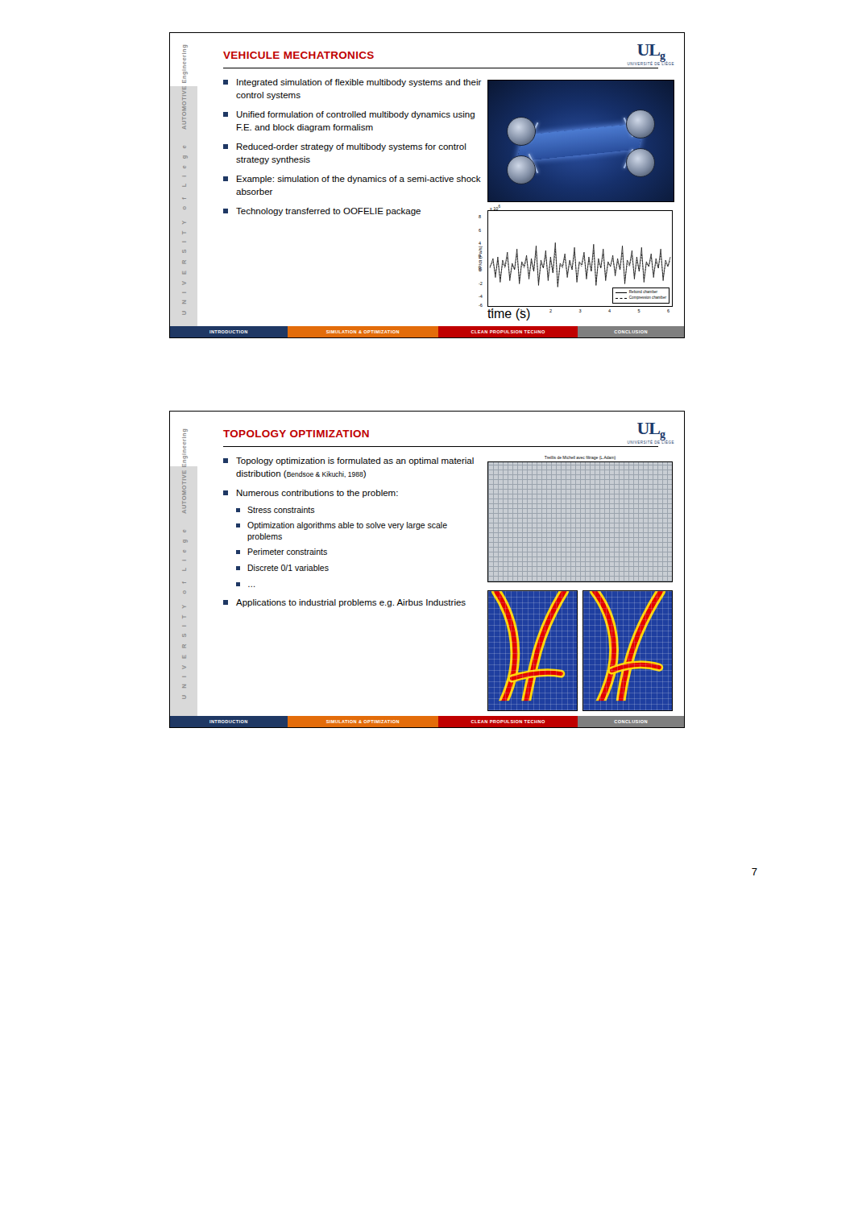U N I V E R S I T Y o f L i e g e AUTOMOTIVE Engineering
ULg
UNIVERSITÉ DE LIÈGE
VEHICULE MECHATRONICS
Integrated simulation of flexible multibody systems and their control systems
Unified formulation of controlled multibody dynamics using F.E. and block diagram formalism
Reduced-order strategy of multibody systems for control strategy synthesis
Example: simulation of the dynamics of a semi-active shock absorber
Technology transferred to OOFELIE package
x 106 dP/dt (Pa/s) 8 6 4 2 0 -2 -4 -6 0 1 2 3 4 5 6
Rebond chamber
Compression chamber
time (s)
INTRODUCTION
SIMULATION & OPTIMIZATION
CLEAN PROPULSION TECHNO
CONCLUSION
U N I V E R S I T Y o f L i e g e AUTOMOTIVE Engineering
ULg
UNIVERSITÉ DE LIÈGE
TOPOLOGY OPTIMIZATION
Topology optimization is formulated as an optimal material distribution (Bendsoe & Kikuchi, 1988)
Numerous contributions to the problem:
Stress constraints
Optimization algorithms able to solve very large scale problems
Perimeter constraints
Discrete 0/1 variables
…
Applications to industrial problems e.g. Airbus Industries
Treillis de Michell avec filtrage (L.Adam)
INTRODUCTION
SIMULATION & OPTIMIZATION
CLEAN PROPULSION TECHNO
CONCLUSION
7